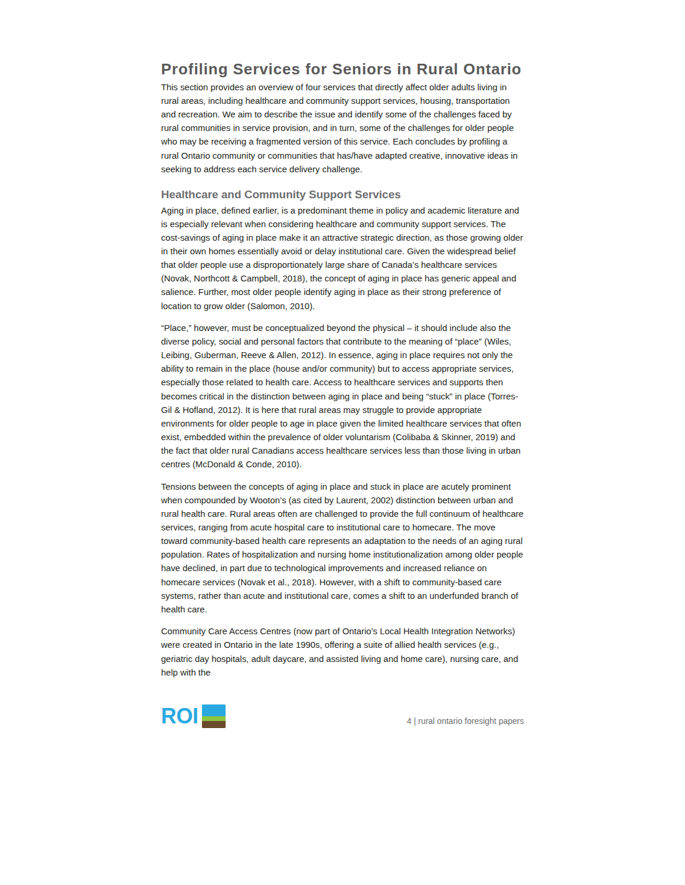Profiling Services for Seniors in Rural Ontario
This section provides an overview of four services that directly affect older adults living in rural areas, including healthcare and community support services, housing, transportation and recreation. We aim to describe the issue and identify some of the challenges faced by rural communities in service provision, and in turn, some of the challenges for older people who may be receiving a fragmented version of this service. Each concludes by profiling a rural Ontario community or communities that has/have adapted creative, innovative ideas in seeking to address each service delivery challenge.
Healthcare and Community Support Services
Aging in place, defined earlier, is a predominant theme in policy and academic literature and is especially relevant when considering healthcare and community support services. The cost-savings of aging in place make it an attractive strategic direction, as those growing older in their own homes essentially avoid or delay institutional care. Given the widespread belief that older people use a disproportionately large share of Canada’s healthcare services (Novak, Northcott & Campbell, 2018), the concept of aging in place has generic appeal and salience. Further, most older people identify aging in place as their strong preference of location to grow older (Salomon, 2010).
“Place,” however, must be conceptualized beyond the physical – it should include also the diverse policy, social and personal factors that contribute to the meaning of “place” (Wiles, Leibing, Guberman, Reeve & Allen, 2012). In essence, aging in place requires not only the ability to remain in the place (house and/or community) but to access appropriate services, especially those related to health care. Access to healthcare services and supports then becomes critical in the distinction between aging in place and being “stuck” in place (Torres-Gil & Hofland, 2012). It is here that rural areas may struggle to provide appropriate environments for older people to age in place given the limited healthcare services that often exist, embedded within the prevalence of older voluntarism (Colibaba & Skinner, 2019) and the fact that older rural Canadians access healthcare services less than those living in urban centres (McDonald & Conde, 2010).
Tensions between the concepts of aging in place and stuck in place are acutely prominent when compounded by Wooton’s (as cited by Laurent, 2002) distinction between urban and rural health care. Rural areas often are challenged to provide the full continuum of healthcare services, ranging from acute hospital care to institutional care to homecare. The move toward community-based health care represents an adaptation to the needs of an aging rural population. Rates of hospitalization and nursing home institutionalization among older people have declined, in part due to technological improvements and increased reliance on homecare services (Novak et al., 2018). However, with a shift to community-based care systems, rather than acute and institutional care, comes a shift to an underfunded branch of health care.
Community Care Access Centres (now part of Ontario’s Local Health Integration Networks) were created in Ontario in the late 1990s, offering a suite of allied health services (e.g., geriatric day hospitals, adult daycare, and assisted living and home care), nursing care, and help with the
ROI
4 | rural ontario foresight papers